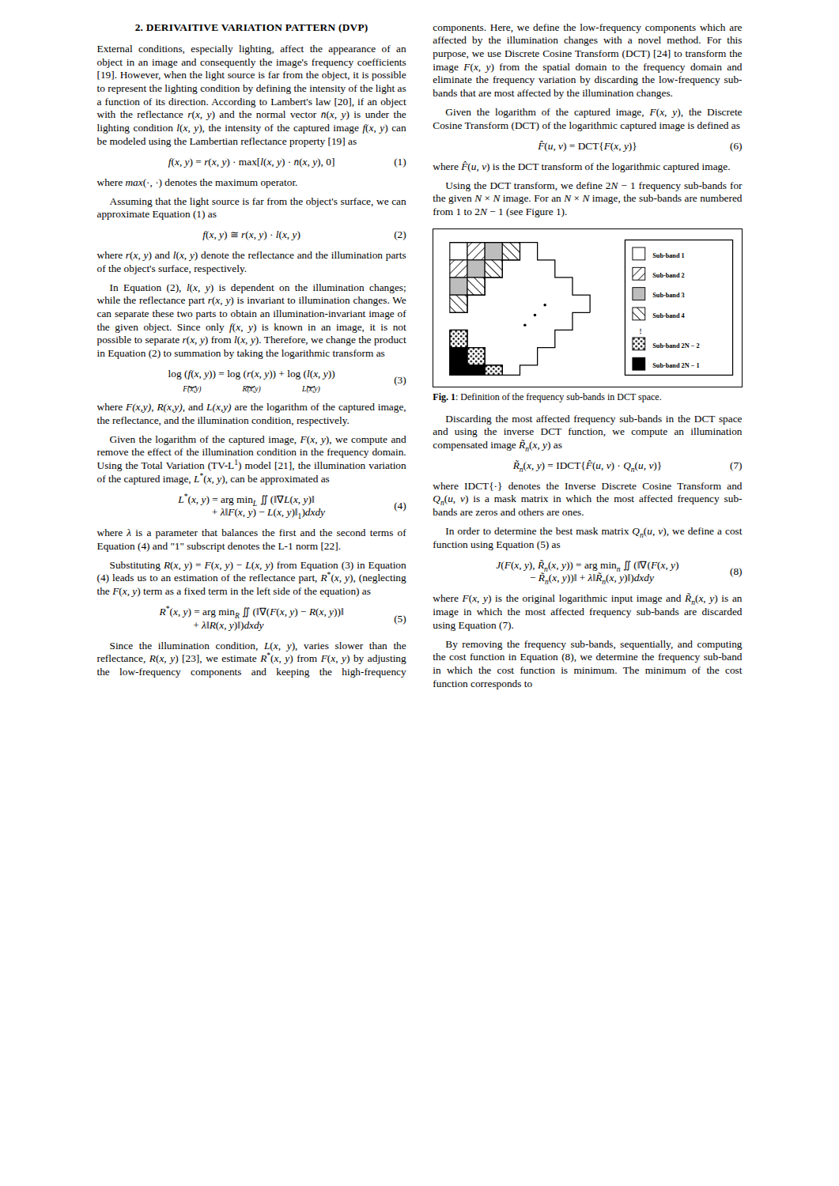2. Derivaitive Variation Pattern (DVP)
External conditions, especially lighting, affect the appearance of an object in an image and consequently the image's frequency coefficients [19]. However, when the light source is far from the object, it is possible to represent the lighting condition by defining the intensity of the light as a function of its direction. According to Lambert's law [20], if an object with the reflectance r(x, y) and the normal vector n̄(x, y) is under the lighting condition l(x, y), the intensity of the captured image f(x, y) can be modeled using the Lambertian reflectance property [19] as
f(x, y) = r(x, y) · max[l(x, y) · n̄(x, y), 0] (1)
where max(·, ·) denotes the maximum operator.
Assuming that the light source is far from the object's surface, we can approximate Equation (1) as
f(x, y) ≅ r(x, y) · l(x, y) (2)
where r(x, y) and l(x, y) denote the reflectance and the illumination parts of the object's surface, respectively.
In Equation (2), l(x, y) is dependent on the illumination changes; while the reflectance part r(x, y) is invariant to illumination changes. We can separate these two parts to obtain an illumination-invariant image of the given object. Since only f(x, y) is known in an image, it is not possible to separate r(x, y) from l(x, y). Therefore, we change the product in Equation (2) to summation by taking the logarithmic transform as
log (f(x, y)) ⏟ F(x,y) = log (r(x, y)) ⏟ R(x,y) + log (l(x, y)) ⏟ L(x,y) (3)
where F(x,y), R(x,y), and L(x,y) are the logarithm of the captured image, the reflectance, and the illumination condition, respectively.
Given the logarithm of the captured image, F(x, y), we compute and remove the effect of the illumination condition in the frequency domain. Using the Total Variation (TV-L1) model [21], the illumination variation of the captured image, L*(x, y), can be approximated as
L*(x, y) = arg minL ∬ (‖∇L(x, y)‖ + λ‖F(x, y) − L(x, y)‖1)dxdy (4)
where λ is a parameter that balances the first and the second terms of Equation (4) and "1" subscript denotes the L-1 norm [22].
Substituting R(x, y) = F(x, y) − L(x, y) from Equation (3) in Equation (4) leads us to an estimation of the reflectance part, R*(x, y), (neglecting the F(x, y) term as a fixed term in the left side of the equation) as
R*(x, y) = arg minR ∬ (‖∇(F(x, y) − R(x, y))‖ + λ‖R(x, y)‖)dxdy (5)
Since the illumination condition, L(x, y), varies slower than the reflectance, R(x, y) [23], we estimate R*(x, y) from F(x, y) by adjusting the low-frequency components and keeping the high-frequency components. Here, we define the low-frequency components which are affected by the illumination changes with a novel method. For this purpose, we use Discrete Cosine Transform (DCT) [24] to transform the image F(x, y) from the spatial domain to the frequency domain and eliminate the frequency variation by discarding the low-frequency sub-bands that are most affected by the illumination changes.
Given the logarithm of the captured image, F(x, y), the Discrete Cosine Transform (DCT) of the logarithmic captured image is defined as
F̂(u, v) = DCT{F(x, y)} (6)
where F̂(u, v) is the DCT transform of the logarithmic captured image.
Using the DCT transform, we define 2N − 1 frequency sub-bands for the given N × N image. For an N × N image, the sub-bands are numbered from 1 to 2N − 1 (see Figure 1).
Sub-band 1 Sub-band 2 Sub-band 3 Sub-band 4 ⋮ Sub-band 2N − 2 Sub-band 2N − 1
Fig. 1: Definition of the frequency sub-bands in DCT space.
Discarding the most affected frequency sub-bands in the DCT space and using the inverse DCT function, we compute an illumination compensated image R̃n(x, y) as
R̃n(x, y) = IDCT{F̂(u, v) · Qn(u, v)} (7)
where IDCT{·} denotes the Inverse Discrete Cosine Transform and Qn(u, v) is a mask matrix in which the most affected frequency sub-bands are zeros and others are ones.
In order to determine the best mask matrix Qn(u, v), we define a cost function using Equation (5) as
J(F(x, y), R̃n(x, y)) = arg minn ∬ (‖∇(F(x, y) − R̃n(x, y))‖ + λ‖R̃n(x, y)‖)dxdy (8)
where F(x, y) is the original logarithmic input image and R̃n(x, y) is an image in which the most affected frequency sub-bands are discarded using Equation (7).
By removing the frequency sub-bands, sequentially, and computing the cost function in Equation (8), we determine the frequency sub-band in which the cost function is minimum. The minimum of the cost function corresponds to